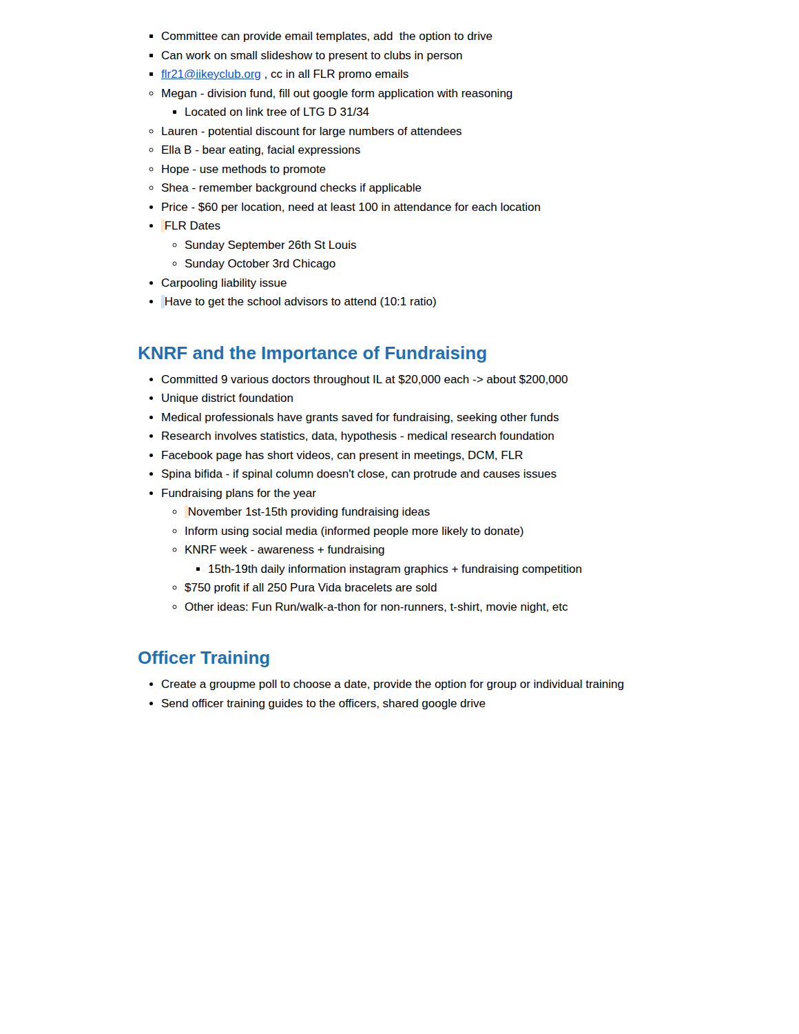Committee can provide email templates, add the option to drive
Can work on small slideshow to present to clubs in person
flr21@iikeyclub.org , cc in all FLR promo emails
Megan - division fund, fill out google form application with reasoning
Located on link tree of LTG D 31/34
Lauren - potential discount for large numbers of attendees
Ella B - bear eating, facial expressions
Hope - use methods to promote
Shea - remember background checks if applicable
Price - $60 per location, need at least 100 in attendance for each location
FLR Dates
Sunday September 26th St Louis
Sunday October 3rd Chicago
Carpooling liability issue
Have to get the school advisors to attend (10:1 ratio)
KNRF and the Importance of Fundraising
Committed 9 various doctors throughout IL at $20,000 each -> about $200,000
Unique district foundation
Medical professionals have grants saved for fundraising, seeking other funds
Research involves statistics, data, hypothesis - medical research foundation
Facebook page has short videos, can present in meetings, DCM, FLR
Spina bifida - if spinal column doesn't close, can protrude and causes issues
Fundraising plans for the year
November 1st-15th providing fundraising ideas
Inform using social media (informed people more likely to donate)
KNRF week - awareness + fundraising
15th-19th daily information instagram graphics + fundraising competition
$750 profit if all 250 Pura Vida bracelets are sold
Other ideas: Fun Run/walk-a-thon for non-runners, t-shirt, movie night, etc
Officer Training
Create a groupme poll to choose a date, provide the option for group or individual training
Send officer training guides to the officers, shared google drive